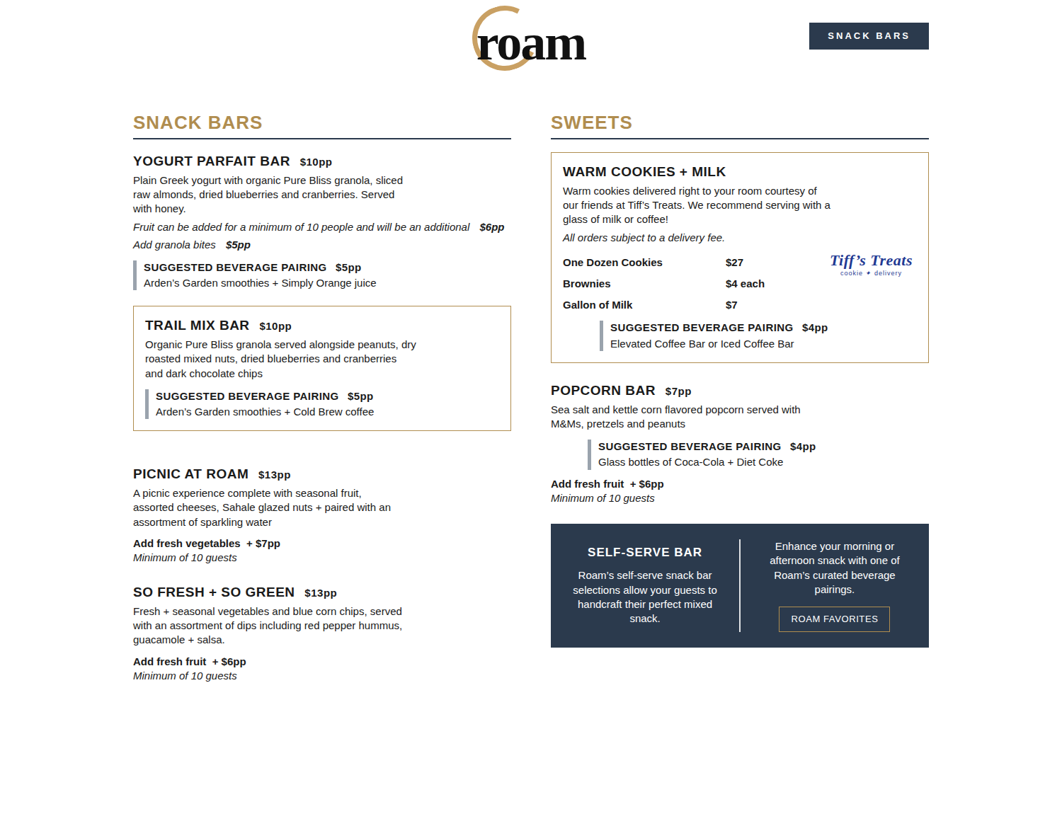SNACK BARS
roam
SNACK BARS
YOGURT PARFAIT BAR $10pp
Plain Greek yogurt with organic Pure Bliss granola, sliced raw almonds, dried blueberries and cranberries. Served with honey.
Fruit can be added for a minimum of 10 people and will be an additional $6pp
Add granola bites $5pp
SUGGESTED BEVERAGE PAIRING $5pp
Arden’s Garden smoothies + Simply Orange juice
TRAIL MIX BAR $10pp
Organic Pure Bliss granola served alongside peanuts, dry roasted mixed nuts, dried blueberries and cranberries and dark chocolate chips
SUGGESTED BEVERAGE PAIRING $5pp
Arden’s Garden smoothies + Cold Brew coffee
PICNIC AT ROAM $13pp
A picnic experience complete with seasonal fruit, assorted cheeses, Sahale glazed nuts + paired with an assortment of sparkling water
Add fresh vegetables + $7pp
Minimum of 10 guests
SO FRESH + SO GREEN $13pp
Fresh + seasonal vegetables and blue corn chips, served with an assortment of dips including red pepper hummus, guacamole + salsa.
Add fresh fruit + $6pp
Minimum of 10 guests
SWEETS
WARM COOKIES + MILK
Warm cookies delivered right to your room courtesy of our friends at Tiff’s Treats. We recommend serving with a glass of milk or coffee!
All orders subject to a delivery fee.
Tiff’s Treats
cookie ✦ delivery
One Dozen Cookies$27
Brownies$4 each
Gallon of Milk$7
SUGGESTED BEVERAGE PAIRING $4pp
Elevated Coffee Bar or Iced Coffee Bar
POPCORN BAR $7pp
Sea salt and kettle corn flavored popcorn served with M&Ms, pretzels and peanuts
SUGGESTED BEVERAGE PAIRING $4pp
Glass bottles of Coca-Cola + Diet Coke
Add fresh fruit + $6pp
Minimum of 10 guests
SELF-SERVE BAR
Roam’s self-serve snack bar selections allow your guests to handcraft their perfect mixed snack.
Enhance your morning or afternoon snack with one of Roam’s curated beverage pairings.
ROAM FAVORITES